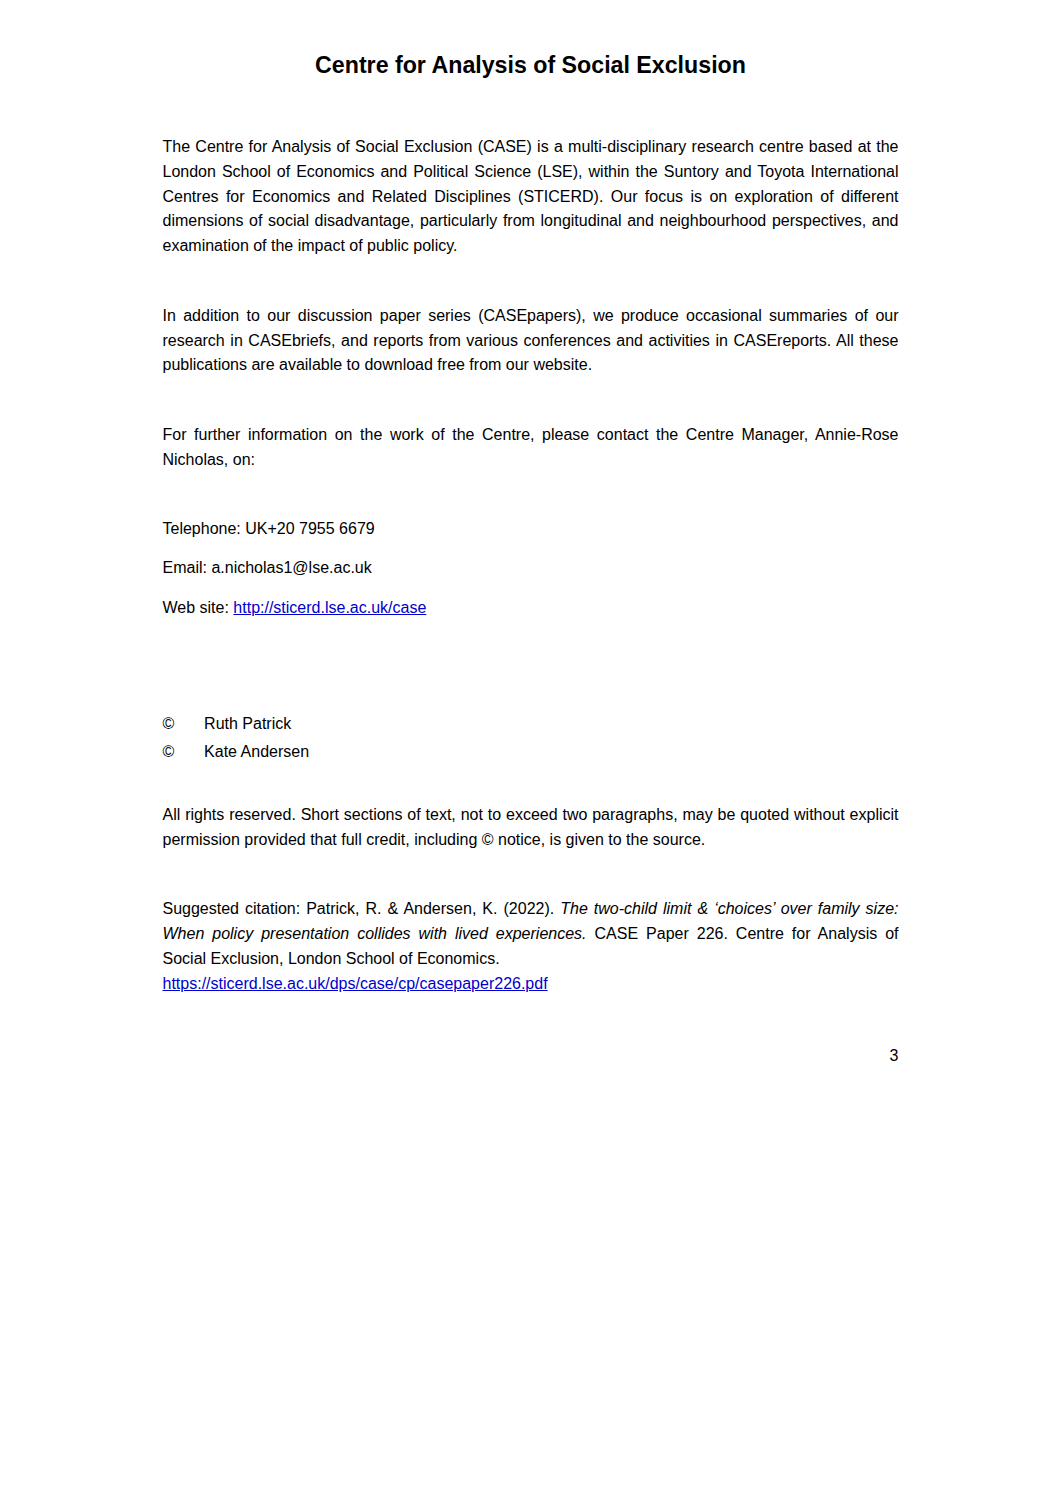Centre for Analysis of Social Exclusion
The Centre for Analysis of Social Exclusion (CASE) is a multi-disciplinary research centre based at the London School of Economics and Political Science (LSE), within the Suntory and Toyota International Centres for Economics and Related Disciplines (STICERD). Our focus is on exploration of different dimensions of social disadvantage, particularly from longitudinal and neighbourhood perspectives, and examination of the impact of public policy.
In addition to our discussion paper series (CASEpapers), we produce occasional summaries of our research in CASEbriefs, and reports from various conferences and activities in CASEreports. All these publications are available to download free from our website.
For further information on the work of the Centre, please contact the Centre Manager, Annie-Rose Nicholas, on:
Telephone: UK+20 7955 6679
Email: a.nicholas1@lse.ac.uk
Web site: http://sticerd.lse.ac.uk/case
©Ruth Patrick
©Kate Andersen
All rights reserved. Short sections of text, not to exceed two paragraphs, may be quoted without explicit permission provided that full credit, including © notice, is given to the source.
Suggested citation: Patrick, R. & Andersen, K. (2022). The two-child limit & ‘choices’ over family size: When policy presentation collides with lived experiences. CASE Paper 226. Centre for Analysis of Social Exclusion, London School of Economics.
https://sticerd.lse.ac.uk/dps/case/cp/casepaper226.pdf
3